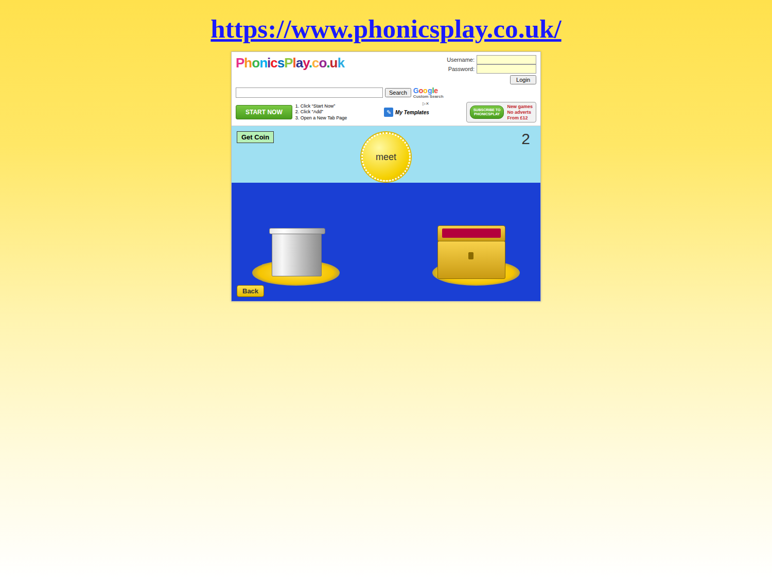https://www.phonicsplay.co.uk/
PhonicsPlay. co. uk
Username:
Password:
Login
Search Google Custom Search
START NOW
1. Click “Start Now”
2. Click “Add”
3. Open a New Tab Page
▷✕ ✎ My Templates
SUBSCRIBE TO
PHONICSPLAY
New games
No adverts
From £12
Get Coin
meet
2
Back